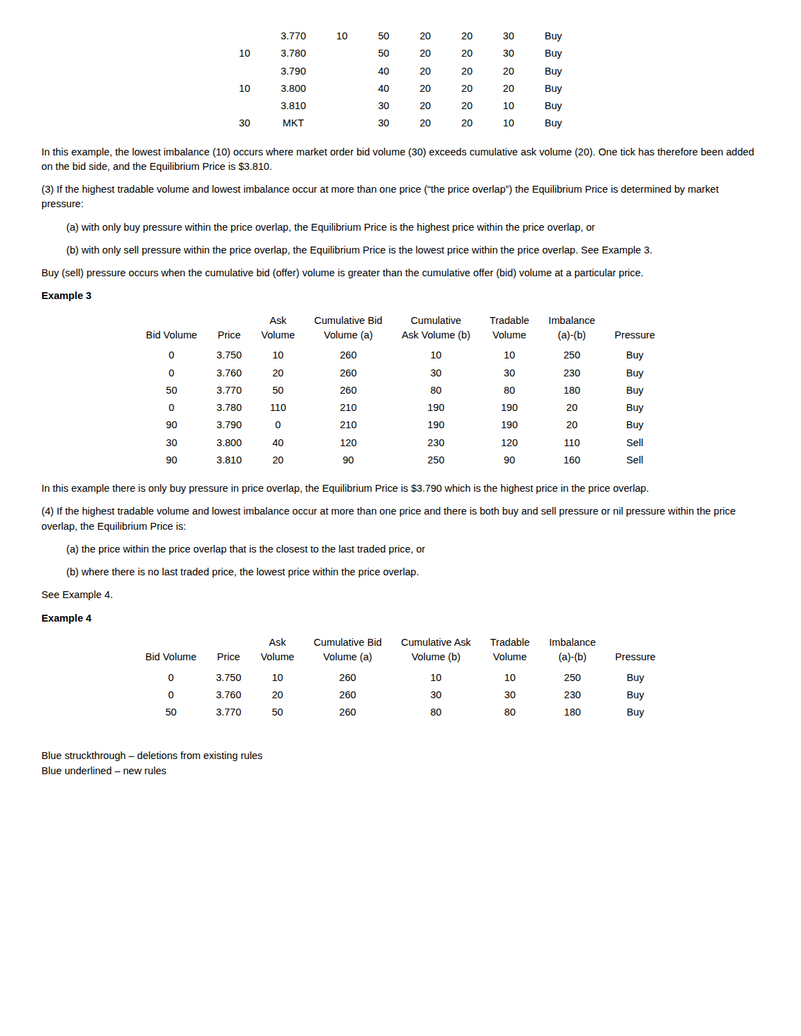| | 3.770 | 10 | 50 | 20 | 20 | 30 | Buy |
| 10 | 3.780 | | 50 | 20 | 20 | 30 | Buy |
| | 3.790 | | 40 | 20 | 20 | 20 | Buy |
| 10 | 3.800 | | 40 | 20 | 20 | 20 | Buy |
| | 3.810 | | 30 | 20 | 20 | 10 | Buy |
| 30 | MKT | | 30 | 20 | 20 | 10 | Buy |
In this example, the lowest imbalance (10) occurs where market order bid volume (30) exceeds cumulative ask volume (20). One tick has therefore been added on the bid side, and the Equilibrium Price is $3.810.
(3) If the highest tradable volume and lowest imbalance occur at more than one price (“the price overlap”) the Equilibrium Price is determined by market pressure:
(a) with only buy pressure within the price overlap, the Equilibrium Price is the highest price within the price overlap, or
(b) with only sell pressure within the price overlap, the Equilibrium Price is the lowest price within the price overlap. See Example 3.
Buy (sell) pressure occurs when the cumulative bid (offer) volume is greater than the cumulative offer (bid) volume at a particular price.
Example 3
| Bid Volume | Price | Ask Volume | Cumulative Bid Volume (a) | Cumulative Ask Volume (b) | Tradable Volume | Imbalance (a)-(b) | Pressure |
| --- | --- | --- | --- | --- | --- | --- | --- |
| 0 | 3.750 | 10 | 260 | 10 | 10 | 250 | Buy |
| 0 | 3.760 | 20 | 260 | 30 | 30 | 230 | Buy |
| 50 | 3.770 | 50 | 260 | 80 | 80 | 180 | Buy |
| 0 | 3.780 | 110 | 210 | 190 | 190 | 20 | Buy |
| 90 | 3.790 | 0 | 210 | 190 | 190 | 20 | Buy |
| 30 | 3.800 | 40 | 120 | 230 | 120 | 110 | Sell |
| 90 | 3.810 | 20 | 90 | 250 | 90 | 160 | Sell |
In this example there is only buy pressure in price overlap, the Equilibrium Price is $3.790 which is the highest price in the price overlap.
(4) If the highest tradable volume and lowest imbalance occur at more than one price and there is both buy and sell pressure or nil pressure within the price overlap, the Equilibrium Price is:
(a) the price within the price overlap that is the closest to the last traded price, or
(b) where there is no last traded price, the lowest price within the price overlap.
See Example 4.
Example 4
| Bid Volume | Price | Ask Volume | Cumulative Bid Volume (a) | Cumulative Ask Volume (b) | Tradable Volume | Imbalance (a)-(b) | Pressure |
| --- | --- | --- | --- | --- | --- | --- | --- |
| 0 | 3.750 | 10 | 260 | 10 | 10 | 250 | Buy |
| 0 | 3.760 | 20 | 260 | 30 | 30 | 230 | Buy |
| 50 | 3.770 | 50 | 260 | 80 | 80 | 180 | Buy |
Blue struckthrough – deletions from existing rules
Blue underlined – new rules